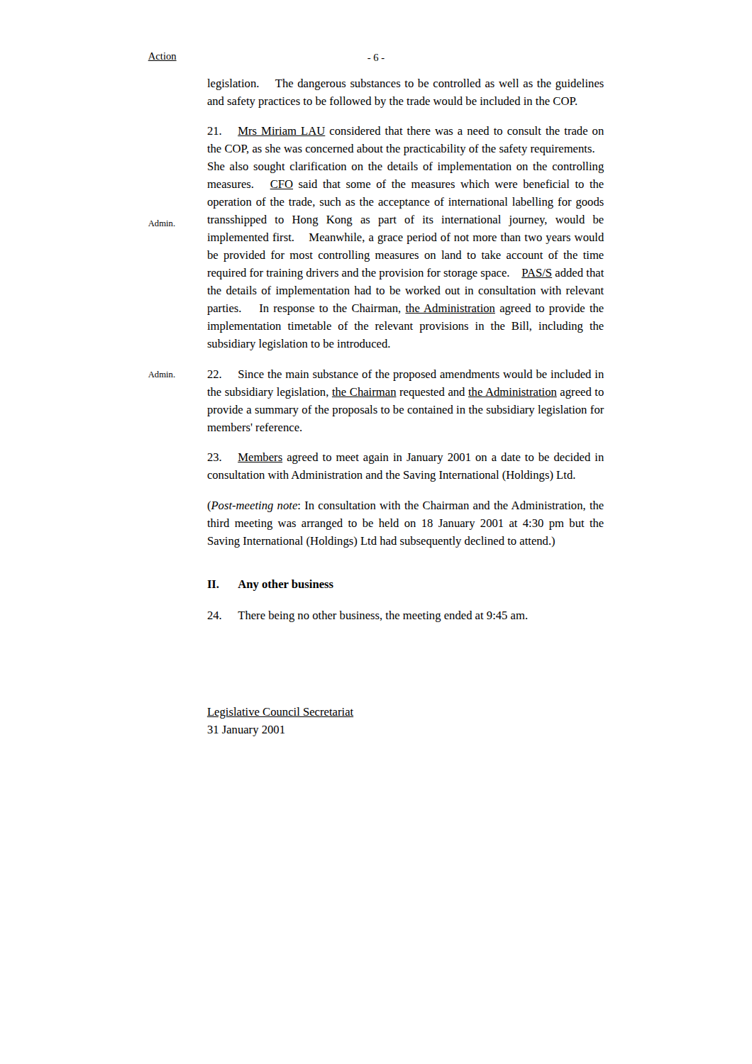Action
- 6 -
legislation. The dangerous substances to be controlled as well as the guidelines and safety practices to be followed by the trade would be included in the COP.
Admin.
21. Mrs Miriam LAU considered that there was a need to consult the trade on the COP, as she was concerned about the practicability of the safety requirements. She also sought clarification on the details of implementation on the controlling measures. CFO said that some of the measures which were beneficial to the operation of the trade, such as the acceptance of international labelling for goods transshipped to Hong Kong as part of its international journey, would be implemented first. Meanwhile, a grace period of not more than two years would be provided for most controlling measures on land to take account of the time required for training drivers and the provision for storage space. PAS/S added that the details of implementation had to be worked out in consultation with relevant parties. In response to the Chairman, the Administration agreed to provide the implementation timetable of the relevant provisions in the Bill, including the subsidiary legislation to be introduced.
Admin.
22. Since the main substance of the proposed amendments would be included in the subsidiary legislation, the Chairman requested and the Administration agreed to provide a summary of the proposals to be contained in the subsidiary legislation for members' reference.
23. Members agreed to meet again in January 2001 on a date to be decided in consultation with Administration and the Saving International (Holdings) Ltd.
(Post-meeting note: In consultation with the Chairman and the Administration, the third meeting was arranged to be held on 18 January 2001 at 4:30 pm but the Saving International (Holdings) Ltd had subsequently declined to attend.)
II. Any other business
24. There being no other business, the meeting ended at 9:45 am.
Legislative Council Secretariat
31 January 2001